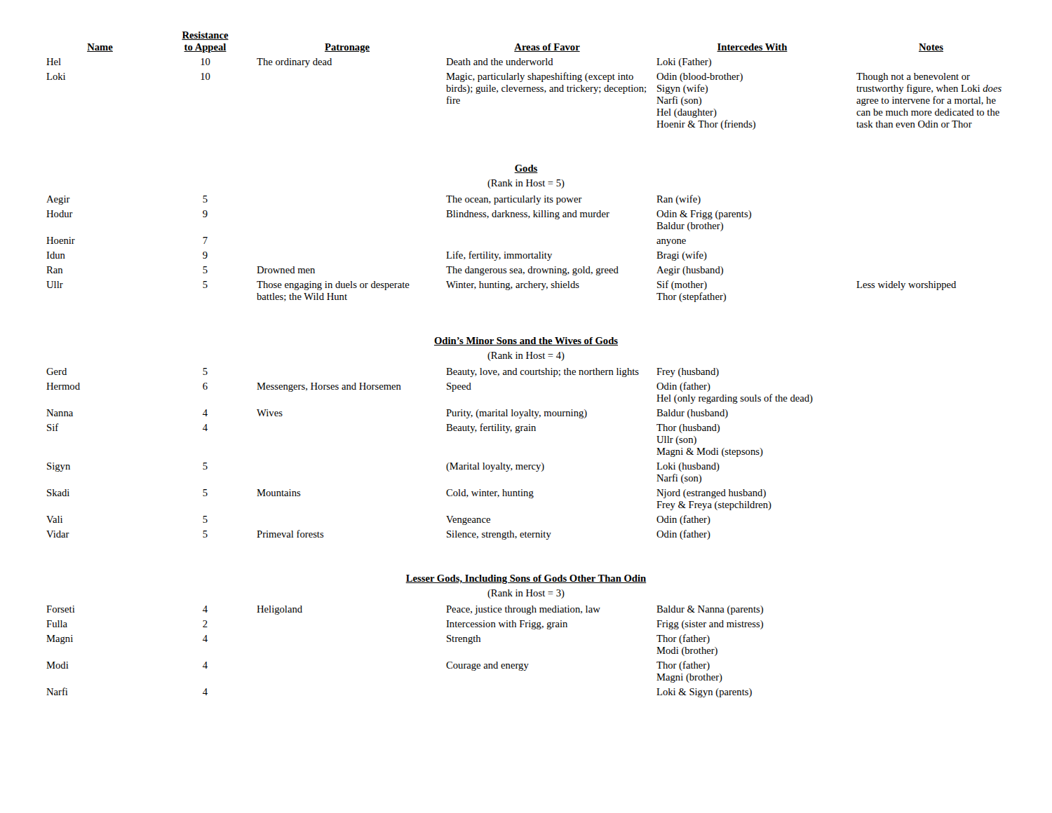| Name | Resistance to Appeal | Patronage | Areas of Favor | Intercedes With | Notes |
| --- | --- | --- | --- | --- | --- |
| Hel | 10 | The ordinary dead | Death and the underworld | Loki (Father) | |
| Loki | 10 | | Magic, particularly shapeshifting (except into birds); guile, cleverness, and trickery; deception; fire | Odin (blood-brother) Sigyn (wife) Narfi (son) Hel (daughter) Hoenir & Thor (friends) | Though not a benevolent or trustworthy figure, when Loki does agree to intervene for a mortal, he can be much more dedicated to the task than even Odin or Thor |
| Gods |
| (Rank in Host = 5) |
| Aegir | 5 | | The ocean, particularly its power | Ran (wife) | |
| Hodur | 9 | | Blindness, darkness, killing and murder | Odin & Frigg (parents) Baldur (brother) | |
| Hoenir | 7 | | | anyone | |
| Idun | 9 | | Life, fertility, immortality | Bragi (wife) | |
| Ran | 5 | Drowned men | The dangerous sea, drowning, gold, greed | Aegir (husband) | |
| Ullr | 5 | Those engaging in duels or desperate battles; the Wild Hunt | Winter, hunting, archery, shields | Sif (mother) Thor (stepfather) | Less widely worshipped |
| Odin’s Minor Sons and the Wives of Gods |
| (Rank in Host = 4) |
| Gerd | 5 | | Beauty, love, and courtship; the northern lights | Frey (husband) | |
| Hermod | 6 | Messengers, Horses and Horsemen | Speed | Odin (father) Hel (only regarding souls of the dead) | |
| Nanna | 4 | Wives | Purity, (marital loyalty, mourning) | Baldur (husband) | |
| Sif | 4 | | Beauty, fertility, grain | Thor (husband) Ullr (son) Magni & Modi (stepsons) | |
| Sigyn | 5 | | (Marital loyalty, mercy) | Loki (husband) Narfi (son) | |
| Skadi | 5 | Mountains | Cold, winter, hunting | Njord (estranged husband) Frey & Freya (stepchildren) | |
| Vali | 5 | | Vengeance | Odin (father) | |
| Vidar | 5 | Primeval forests | Silence, strength, eternity | Odin (father) | |
| Lesser Gods, Including Sons of Gods Other Than Odin |
| (Rank in Host = 3) |
| Forseti | 4 | Heligoland | Peace, justice through mediation, law | Baldur & Nanna (parents) | |
| Fulla | 2 | | Intercession with Frigg, grain | Frigg (sister and mistress) | |
| Magni | 4 | | Strength | Thor (father) Modi (brother) | |
| Modi | 4 | | Courage and energy | Thor (father) Magni (brother) | |
| Narfi | 4 | | | Loki & Sigyn (parents) | |